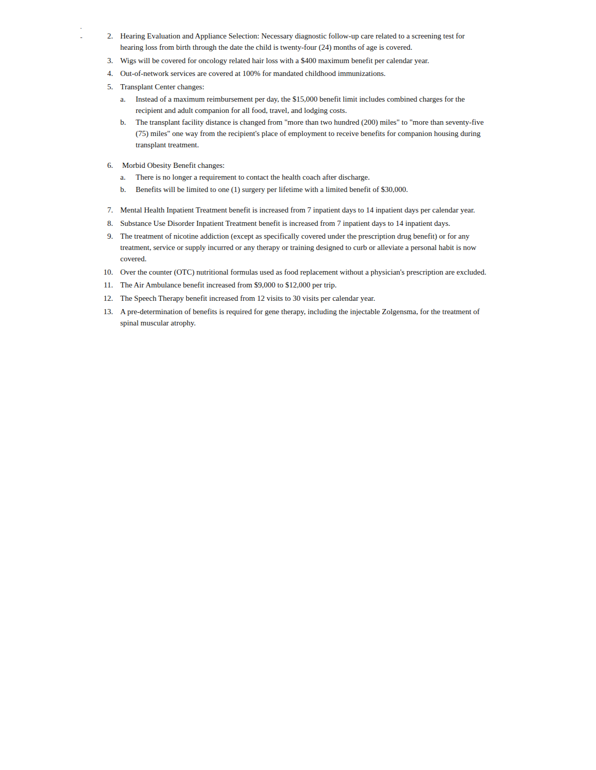.
‑
2. Hearing Evaluation and Appliance Selection: Necessary diagnostic follow-up care related to a screening test for hearing loss from birth through the date the child is twenty-four (24) months of age is covered.
3. Wigs will be covered for oncology related hair loss with a $400 maximum benefit per calendar year.
4. Out-of-network services are covered at 100% for mandated childhood immunizations.
5. Transplant Center changes:
a. Instead of a maximum reimbursement per day, the $15,000 benefit limit includes combined charges for the recipient and adult companion for all food, travel, and lodging costs.
b. The transplant facility distance is changed from "more than two hundred (200) miles" to "more than seventy-five (75) miles" one way from the recipient's place of employment to receive benefits for companion housing during transplant treatment.
6. Morbid Obesity Benefit changes:
a. There is no longer a requirement to contact the health coach after discharge.
b. Benefits will be limited to one (1) surgery per lifetime with a limited benefit of $30,000.
7. Mental Health Inpatient Treatment benefit is increased from 7 inpatient days to 14 inpatient days per calendar year.
8. Substance Use Disorder Inpatient Treatment benefit is increased from 7 inpatient days to 14 inpatient days.
9. The treatment of nicotine addiction (except as specifically covered under the prescription drug benefit) or for any treatment, service or supply incurred or any therapy or training designed to curb or alleviate a personal habit is now covered.
10. Over the counter (OTC) nutritional formulas used as food replacement without a physician's prescription are excluded.
11. The Air Ambulance benefit increased from $9,000 to $12,000 per trip.
12. The Speech Therapy benefit increased from 12 visits to 30 visits per calendar year.
13. A pre-determination of benefits is required for gene therapy, including the injectable Zolgensma, for the treatment of spinal muscular atrophy.